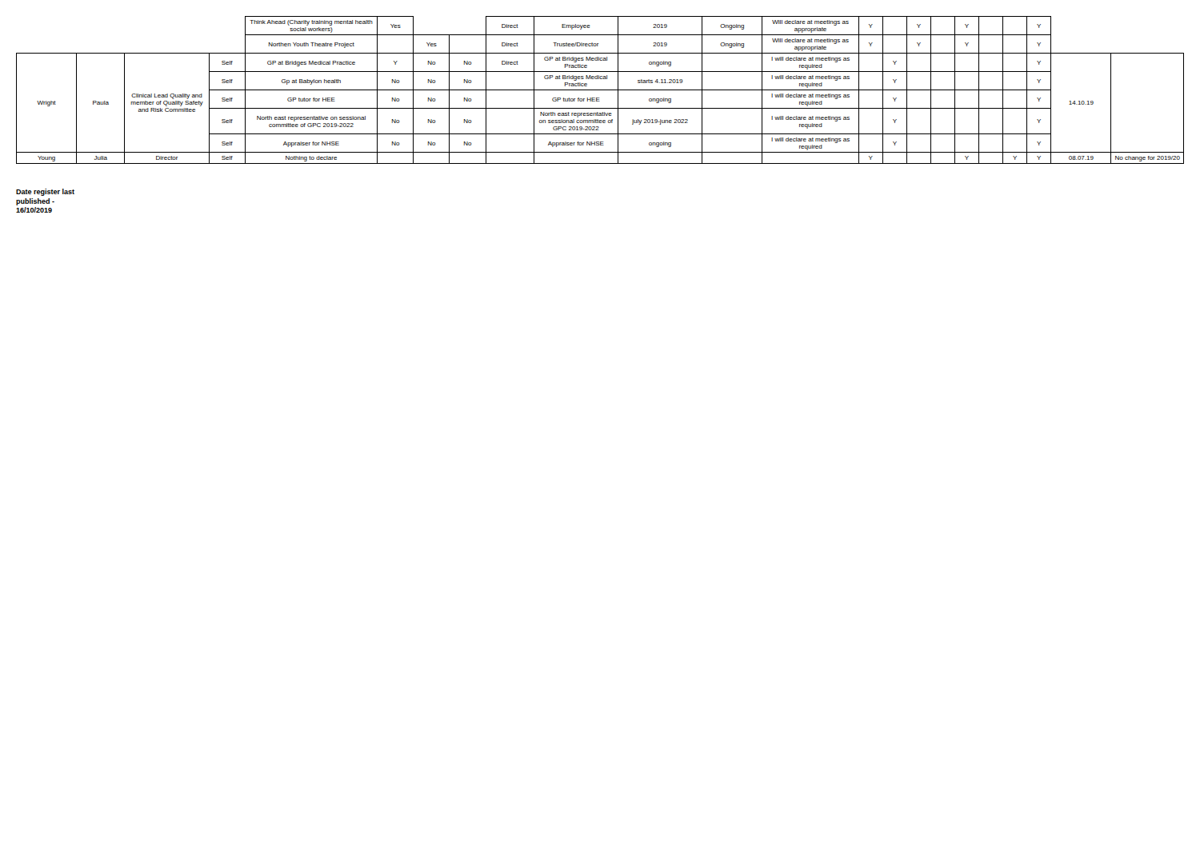| | | | | Think Ahead (Charity training mental health social workers) | Yes | | | Direct | Employee | 2019 | Ongoing | Will declare at meetings as appropriate | Y | | Y | | Y | | | Y | | |
| | | | | Northen Youth Theatre Project | | Yes | | Direct | Trustee/Director | 2019 | Ongoing | Will declare at meetings as appropriate | Y | | Y | | Y | | | Y | | |
| Wright | Paula | Clinical Lead Quality and member of Quality Safety and Risk Committee | Self | GP at Bridges Medical Practice | Y | No | No | Direct | GP at Bridges Medical Practice | ongoing | | I will declare at meetings as required | | Y | | | | | | Y | 14.10.19 | |
| Self | Gp at Babylon health | No | No | No | | GP at Bridges Medical Practice | starts 4.11.2019 | | I will declare at meetings as required | | Y | | | | | | Y |
| Self | GP tutor for HEE | No | No | No | | GP tutor for HEE | ongoing | | I will declare at meetings as required | | Y | | | | | | Y |
| Self | North east representative on sessional committee of GPC 2019-2022 | No | No | No | | North east representative on sessional committee of GPC 2019-2022 | july 2019-june 2022 | | I will declare at meetings as required | | Y | | | | | | Y |
| Self | Appraiser for NHSE | No | No | No | | Appraiser for NHSE | ongoing | | I will declare at meetings as required | | Y | | | | | | Y |
| Young | Julia | Director | Self | Nothing to declare | | | | | | | | | Y | | | | Y | | Y | Y | 08.07.19 | No change for 2019/20 |
Date register last
published -
16/10/2019